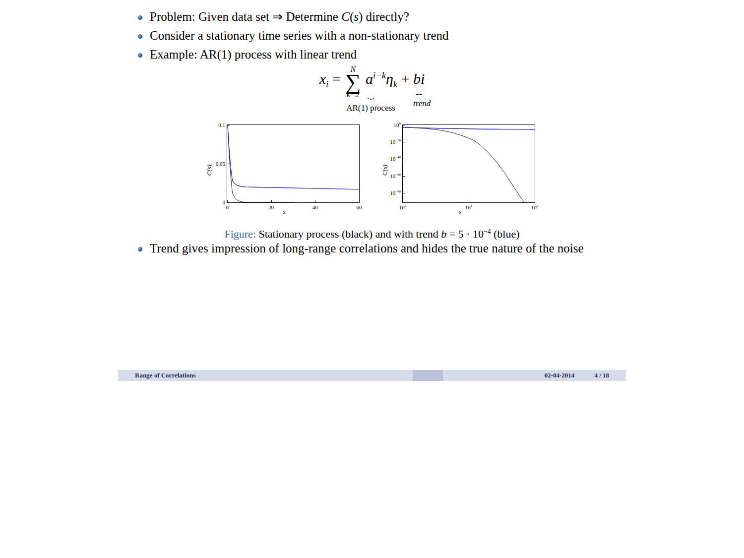Problem: Given data set ⇒ Determine C(s) directly?
Consider a stationary time series with a non-stationary trend
Example: AR(1) process with linear trend
xi = N ∑ k=2 ai−kηk ⏟ AR(1) process + bi ⏟ trend
C(s)
0.1
0.05
0
0
20
40
60
s
C(s)
100
10−20
10−40
10−60
10−80
100
101
102
s
Figure: Stationary process (black) and with trend b = 5 · 10−4 (blue)
Trend gives impression of long-range correlations and hides the true nature of the noise
Range of Correlations
02-04-20144 / 18